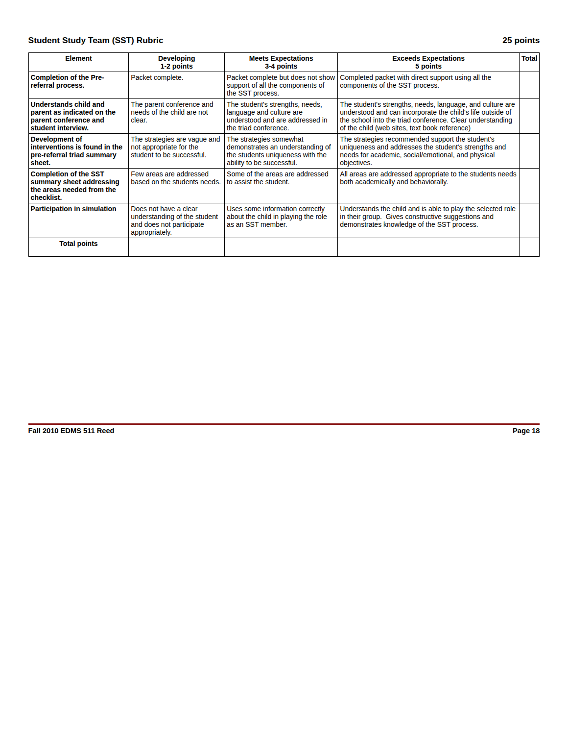Student Study Team (SST) Rubric 25 points
| Element | Developing 1-2 points | Meets Expectations 3-4 points | Exceeds Expectations 5 points | Total |
| --- | --- | --- | --- | --- |
| Completion of the Pre-referral process. | Packet complete. | Packet complete but does not show support of all the components of the SST process. | Completed packet with direct support using all the components of the SST process. | |
| Understands child and parent as indicated on the parent conference and student interview. | The parent conference and needs of the child are not clear. | The student's strengths, needs, language and culture are understood and are addressed in the triad conference. | The student's strengths, needs, language, and culture are understood and can incorporate the child's life outside of the school into the triad conference. Clear understanding of the child (web sites, text book reference) | |
| Development of interventions is found in the pre-referral triad summary sheet. | The strategies are vague and not appropriate for the student to be successful. | The strategies somewhat demonstrates an understanding of the students uniqueness with the ability to be successful. | The strategies recommended support the student's uniqueness and addresses the student's strengths and needs for academic, social/emotional, and physical objectives. | |
| Completion of the SST summary sheet addressing the areas needed from the checklist. | Few areas are addressed based on the students needs. | Some of the areas are addressed to assist the student. | All areas are addressed appropriate to the students needs both academically and behaviorally. | |
| Participation in simulation | Does not have a clear understanding of the student and does not participate appropriately. | Uses some information correctly about the child in playing the role as an SST member. | Understands the child and is able to play the selected role in their group. Gives constructive suggestions and demonstrates knowledge of the SST process. | |
| Total points | | | | |
Fall 2010 EDMS 511 Reed Page 18